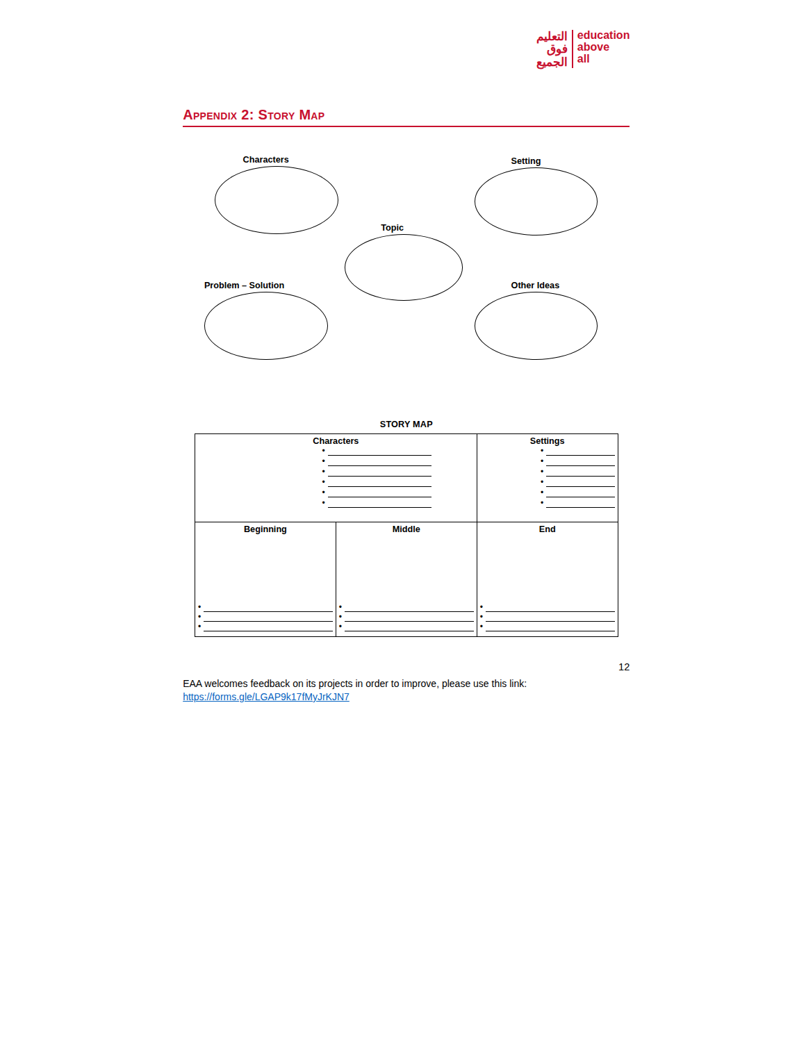التعليم
فوق
الجميع
education
above
all
Appendix 2: Story Map
Characters
Setting
Topic
Problem – Solution
Other Ideas
STORY MAP
| Characters | Settings |
| Beginning | Middle | End |
12
EAA welcomes feedback on its projects in order to improve, please use this link:
https://forms.gle/LGAP9k17fMyJrKJN7